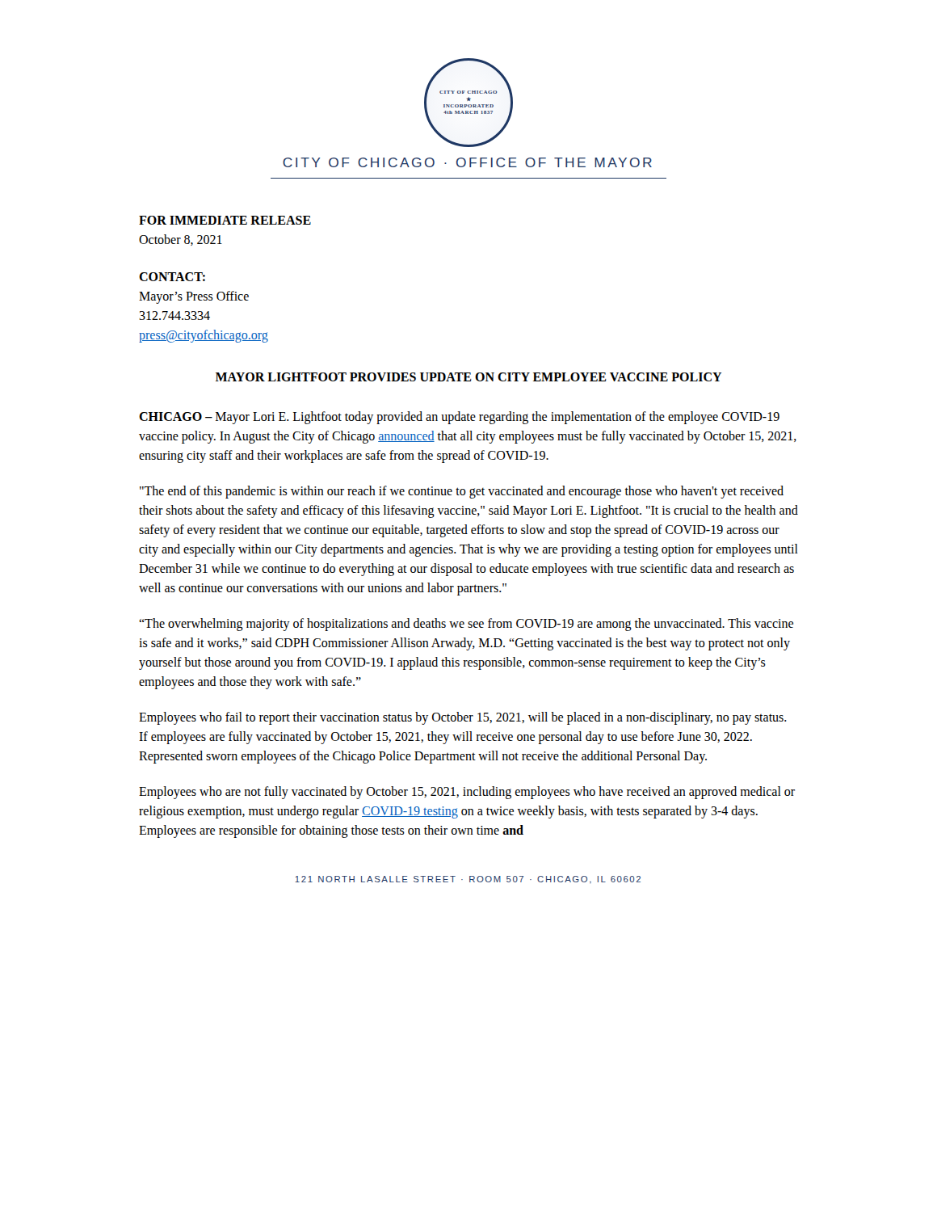CITY OF CHICAGO ★ INCORPORATED 4th MARCH 1837
City of Chicago · Office of the Mayor
FOR IMMEDIATE RELEASE
October 8, 2021
CONTACT:
Mayor’s Press Office
312.744.3334
press@cityofchicago.org
MAYOR LIGHTFOOT PROVIDES UPDATE ON CITY EMPLOYEE VACCINE POLICY
CHICAGO – Mayor Lori E. Lightfoot today provided an update regarding the implementation of the employee COVID-19 vaccine policy. In August the City of Chicago announced that all city employees must be fully vaccinated by October 15, 2021, ensuring city staff and their workplaces are safe from the spread of COVID-19.
"The end of this pandemic is within our reach if we continue to get vaccinated and encourage those who haven't yet received their shots about the safety and efficacy of this lifesaving vaccine," said Mayor Lori E. Lightfoot. "It is crucial to the health and safety of every resident that we continue our equitable, targeted efforts to slow and stop the spread of COVID-19 across our city and especially within our City departments and agencies. That is why we are providing a testing option for employees until December 31 while we continue to do everything at our disposal to educate employees with true scientific data and research as well as continue our conversations with our unions and labor partners."
“The overwhelming majority of hospitalizations and deaths we see from COVID-19 are among the unvaccinated. This vaccine is safe and it works,” said CDPH Commissioner Allison Arwady, M.D. “Getting vaccinated is the best way to protect not only yourself but those around you from COVID-19. I applaud this responsible, common-sense requirement to keep the City’s employees and those they work with safe.”
Employees who fail to report their vaccination status by October 15, 2021, will be placed in a non-disciplinary, no pay status. If employees are fully vaccinated by October 15, 2021, they will receive one personal day to use before June 30, 2022. Represented sworn employees of the Chicago Police Department will not receive the additional Personal Day.
Employees who are not fully vaccinated by October 15, 2021, including employees who have received an approved medical or religious exemption, must undergo regular COVID-19 testing on a twice weekly basis, with tests separated by 3-4 days. Employees are responsible for obtaining those tests on their own time and
121 North LaSalle Street · Room 507 · Chicago, IL 60602